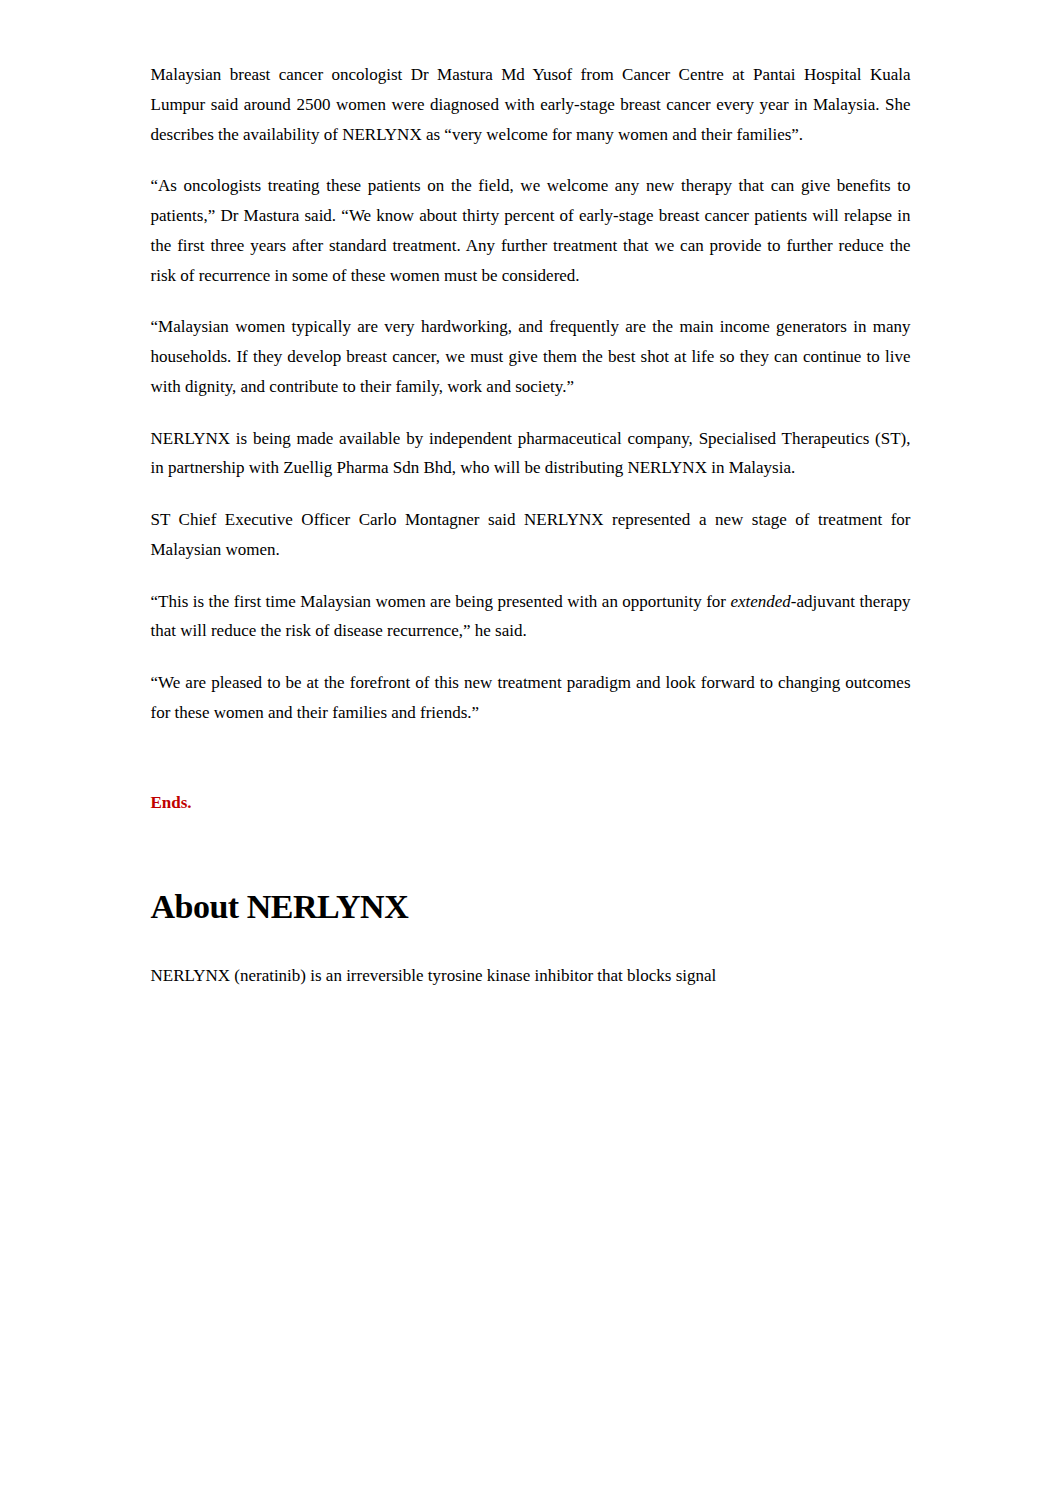Malaysian breast cancer oncologist Dr Mastura Md Yusof from Cancer Centre at Pantai Hospital Kuala Lumpur said around 2500 women were diagnosed with early-stage breast cancer every year in Malaysia. She describes the availability of NERLYNX as “very welcome for many women and their families”.
“As oncologists treating these patients on the field, we welcome any new therapy that can give benefits to patients,” Dr Mastura said. “We know about thirty percent of early-stage breast cancer patients will relapse in the first three years after standard treatment. Any further treatment that we can provide to further reduce the risk of recurrence in some of these women must be considered.
“Malaysian women typically are very hardworking, and frequently are the main income generators in many households. If they develop breast cancer, we must give them the best shot at life so they can continue to live with dignity, and contribute to their family, work and society.”
NERLYNX is being made available by independent pharmaceutical company, Specialised Therapeutics (ST), in partnership with Zuellig Pharma Sdn Bhd, who will be distributing NERLYNX in Malaysia.
ST Chief Executive Officer Carlo Montagner said NERLYNX represented a new stage of treatment for Malaysian women.
“This is the first time Malaysian women are being presented with an opportunity for extended-adjuvant therapy that will reduce the risk of disease recurrence,” he said.
“We are pleased to be at the forefront of this new treatment paradigm and look forward to changing outcomes for these women and their families and friends.”
Ends.
About NERLYNX
NERLYNX (neratinib) is an irreversible tyrosine kinase inhibitor that blocks signal